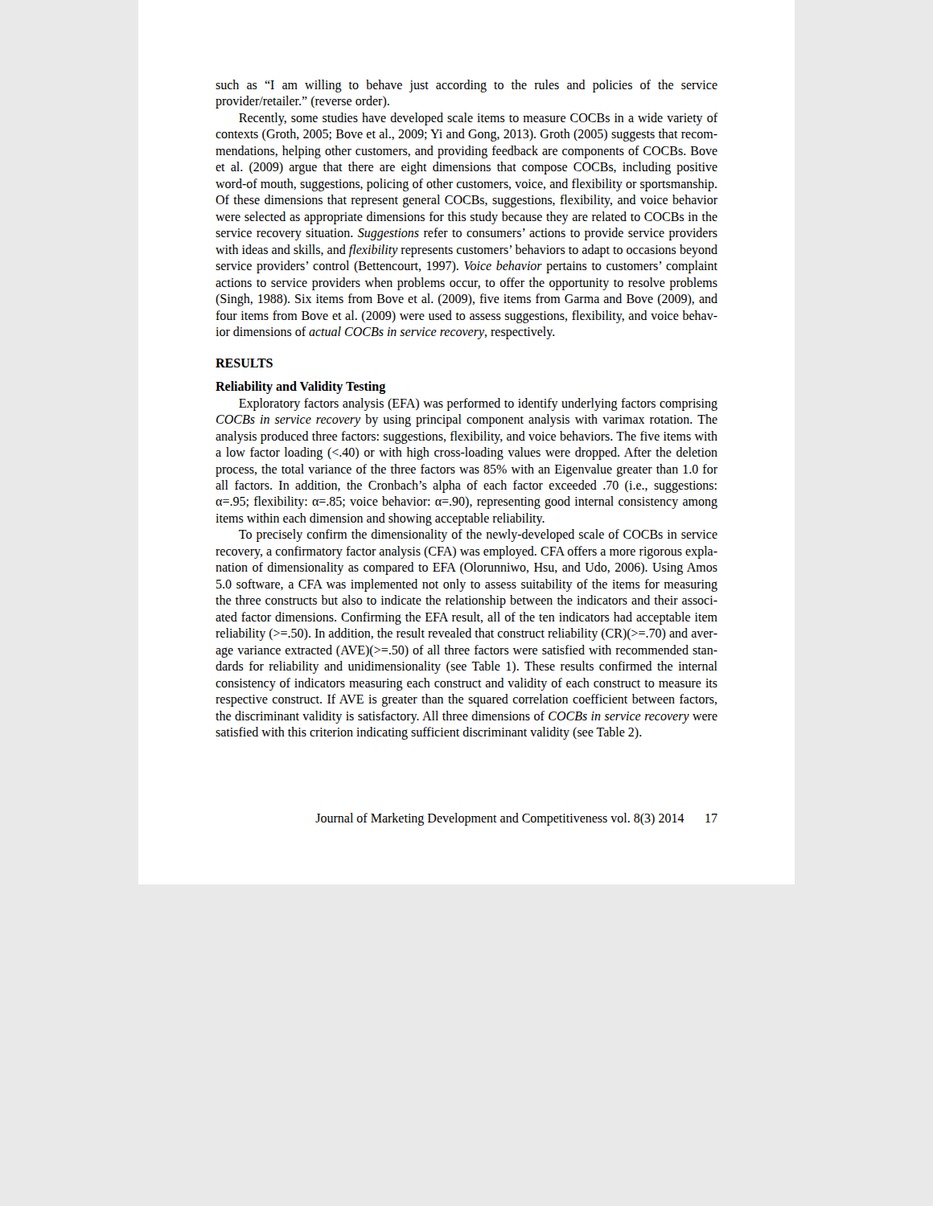such as “I am willing to behave just according to the rules and policies of the service provider/retailer.” (reverse order).
Recently, some studies have developed scale items to measure COCBs in a wide variety of contexts (Groth, 2005; Bove et al., 2009; Yi and Gong, 2013). Groth (2005) suggests that recommendations, helping other customers, and providing feedback are components of COCBs. Bove et al. (2009) argue that there are eight dimensions that compose COCBs, including positive word-of mouth, suggestions, policing of other customers, voice, and flexibility or sportsmanship. Of these dimensions that represent general COCBs, suggestions, flexibility, and voice behavior were selected as appropriate dimensions for this study because they are related to COCBs in the service recovery situation. Suggestions refer to consumers’ actions to provide service providers with ideas and skills, and flexibility represents customers’ behaviors to adapt to occasions beyond service providers’ control (Bettencourt, 1997). Voice behavior pertains to customers’ complaint actions to service providers when problems occur, to offer the opportunity to resolve problems (Singh, 1988). Six items from Bove et al. (2009), five items from Garma and Bove (2009), and four items from Bove et al. (2009) were used to assess suggestions, flexibility, and voice behavior dimensions of actual COCBs in service recovery, respectively.
RESULTS
Reliability and Validity Testing
Exploratory factors analysis (EFA) was performed to identify underlying factors comprising COCBs in service recovery by using principal component analysis with varimax rotation. The analysis produced three factors: suggestions, flexibility, and voice behaviors. The five items with a low factor loading (<.40) or with high cross-loading values were dropped. After the deletion process, the total variance of the three factors was 85% with an Eigenvalue greater than 1.0 for all factors. In addition, the Cronbach’s alpha of each factor exceeded .70 (i.e., suggestions: α=.95; flexibility: α=.85; voice behavior: α=.90), representing good internal consistency among items within each dimension and showing acceptable reliability.
To precisely confirm the dimensionality of the newly-developed scale of COCBs in service recovery, a confirmatory factor analysis (CFA) was employed. CFA offers a more rigorous explanation of dimensionality as compared to EFA (Olorunniwo, Hsu, and Udo, 2006). Using Amos 5.0 software, a CFA was implemented not only to assess suitability of the items for measuring the three constructs but also to indicate the relationship between the indicators and their associated factor dimensions. Confirming the EFA result, all of the ten indicators had acceptable item reliability (>=.50). In addition, the result revealed that construct reliability (CR)(>=.70) and average variance extracted (AVE)(>=.50) of all three factors were satisfied with recommended standards for reliability and unidimensionality (see Table 1). These results confirmed the internal consistency of indicators measuring each construct and validity of each construct to measure its respective construct. If AVE is greater than the squared correlation coefficient between factors, the discriminant validity is satisfactory. All three dimensions of COCBs in service recovery were satisfied with this criterion indicating sufficient discriminant validity (see Table 2).
Journal of Marketing Development and Competitiveness vol. 8(3) 201417